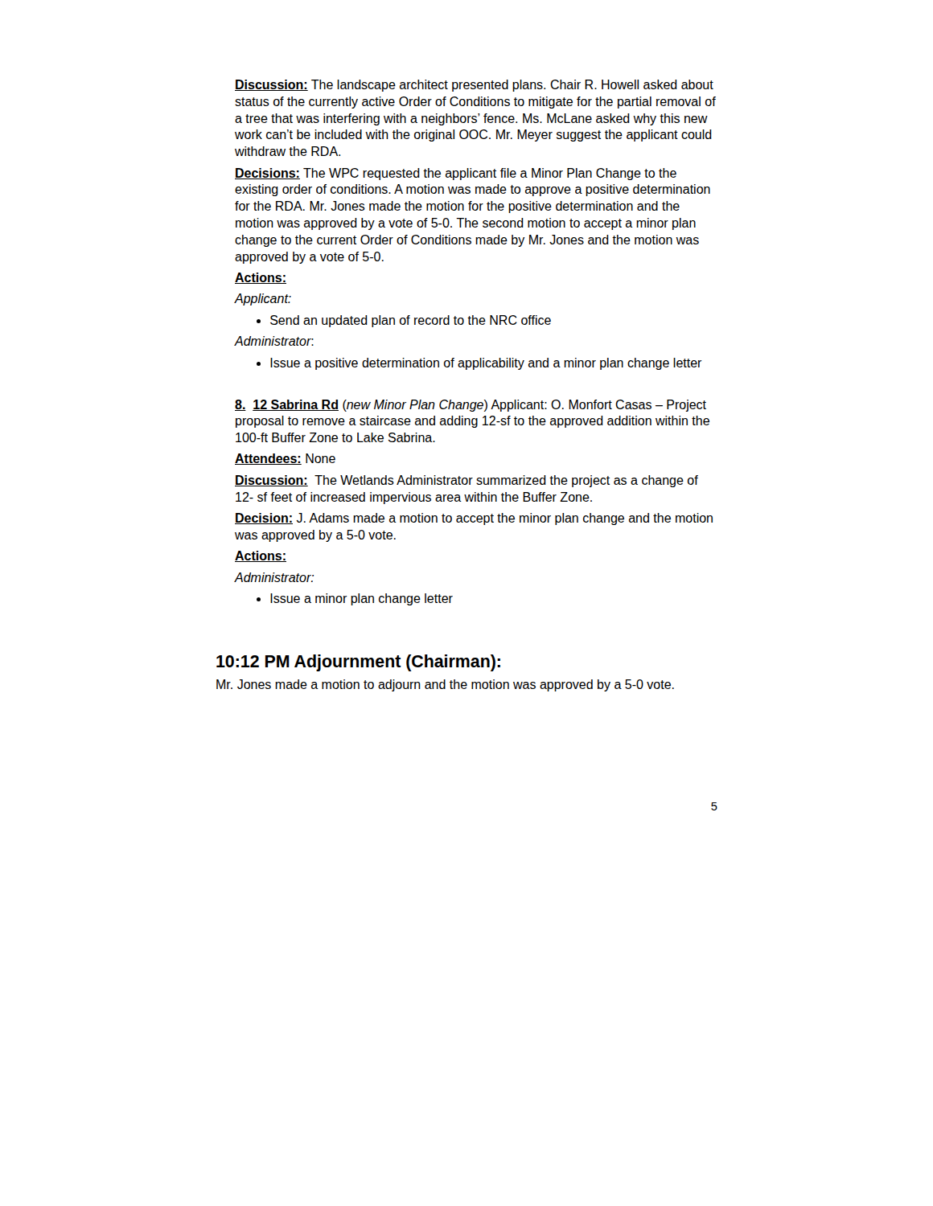Discussion: The landscape architect presented plans. Chair R. Howell asked about status of the currently active Order of Conditions to mitigate for the partial removal of a tree that was interfering with a neighbors’ fence. Ms. McLane asked why this new work can’t be included with the original OOC. Mr. Meyer suggest the applicant could withdraw the RDA.
Decisions: The WPC requested the applicant file a Minor Plan Change to the existing order of conditions. A motion was made to approve a positive determination for the RDA. Mr. Jones made the motion for the positive determination and the motion was approved by a vote of 5-0. The second motion to accept a minor plan change to the current Order of Conditions made by Mr. Jones and the motion was approved by a vote of 5-0.
Actions:
Applicant:
Send an updated plan of record to the NRC office
Administrator:
Issue a positive determination of applicability and a minor plan change letter
8. 12 Sabrina Rd (new Minor Plan Change) Applicant: O. Monfort Casas – Project proposal to remove a staircase and adding 12-sf to the approved addition within the 100-ft Buffer Zone to Lake Sabrina.
Attendees: None
Discussion: The Wetlands Administrator summarized the project as a change of 12- sf feet of increased impervious area within the Buffer Zone.
Decision: J. Adams made a motion to accept the minor plan change and the motion was approved by a 5-0 vote.
Actions:
Administrator:
Issue a minor plan change letter
10:12 PM Adjournment (Chairman):
Mr. Jones made a motion to adjourn and the motion was approved by a 5-0 vote.
5